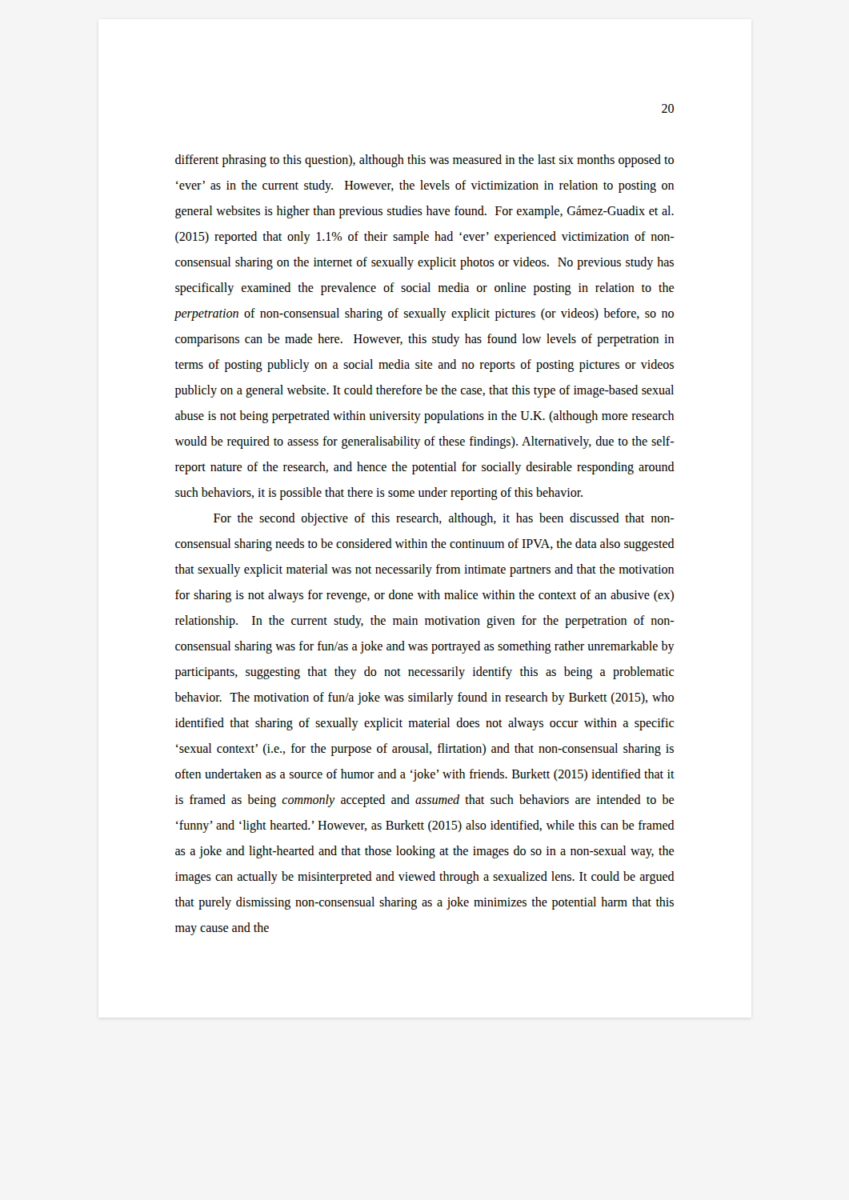20
different phrasing to this question), although this was measured in the last six months opposed to ‘ever’ as in the current study. However, the levels of victimization in relation to posting on general websites is higher than previous studies have found. For example, Gámez-Guadix et al. (2015) reported that only 1.1% of their sample had ‘ever’ experienced victimization of non-consensual sharing on the internet of sexually explicit photos or videos. No previous study has specifically examined the prevalence of social media or online posting in relation to the perpetration of non-consensual sharing of sexually explicit pictures (or videos) before, so no comparisons can be made here. However, this study has found low levels of perpetration in terms of posting publicly on a social media site and no reports of posting pictures or videos publicly on a general website. It could therefore be the case, that this type of image-based sexual abuse is not being perpetrated within university populations in the U.K. (although more research would be required to assess for generalisability of these findings). Alternatively, due to the self-report nature of the research, and hence the potential for socially desirable responding around such behaviors, it is possible that there is some under reporting of this behavior.
For the second objective of this research, although, it has been discussed that non-consensual sharing needs to be considered within the continuum of IPVA, the data also suggested that sexually explicit material was not necessarily from intimate partners and that the motivation for sharing is not always for revenge, or done with malice within the context of an abusive (ex) relationship. In the current study, the main motivation given for the perpetration of non-consensual sharing was for fun/as a joke and was portrayed as something rather unremarkable by participants, suggesting that they do not necessarily identify this as being a problematic behavior. The motivation of fun/a joke was similarly found in research by Burkett (2015), who identified that sharing of sexually explicit material does not always occur within a specific ‘sexual context’ (i.e., for the purpose of arousal, flirtation) and that non-consensual sharing is often undertaken as a source of humor and a ‘joke’ with friends. Burkett (2015) identified that it is framed as being commonly accepted and assumed that such behaviors are intended to be ‘funny’ and ‘light hearted.’ However, as Burkett (2015) also identified, while this can be framed as a joke and light-hearted and that those looking at the images do so in a non-sexual way, the images can actually be misinterpreted and viewed through a sexualized lens. It could be argued that purely dismissing non-consensual sharing as a joke minimizes the potential harm that this may cause and the